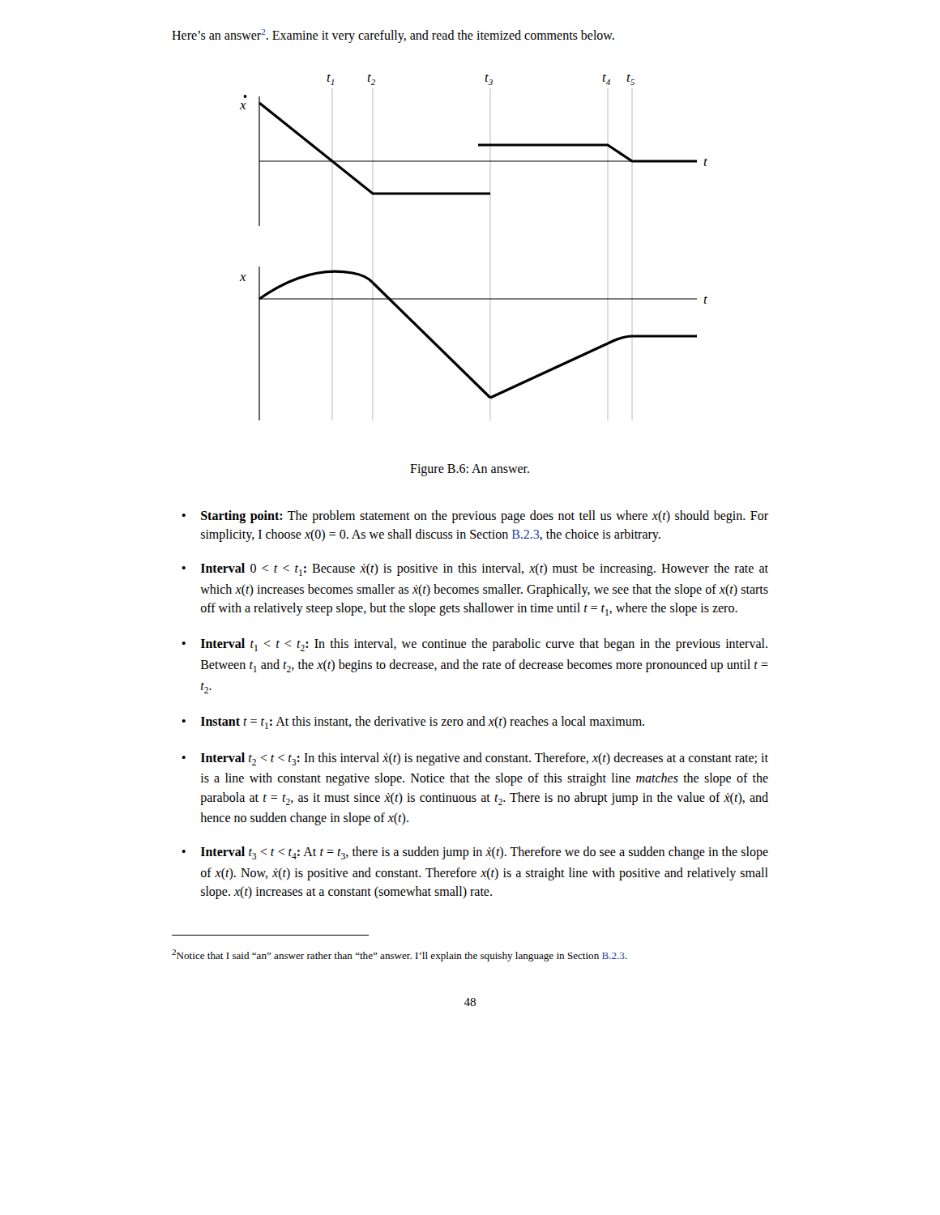Here’s an answer2. Examine it very carefully, and read the itemized comments below.
t1 t2 t3 t4 t5 t x curve: decreasing line from (60,48) to (200,160); flat to (345,160); jump up to (345,100) flat to (490,100); slope down to (520,120); flat to (600,120) t x
Figure B.6: An answer.
Starting point: The problem statement on the previous page does not tell us where x(t) should begin. For simplicity, I choose x(0) = 0. As we shall discuss in Section B.2.3, the choice is arbitrary.
Interval 0 < t < t1: Because ẋ(t) is positive in this interval, x(t) must be increasing. However the rate at which x(t) increases becomes smaller as ẋ(t) becomes smaller. Graphically, we see that the slope of x(t) starts off with a relatively steep slope, but the slope gets shallower in time until t = t1, where the slope is zero.
Interval t1 < t < t2: In this interval, we continue the parabolic curve that began in the previous interval. Between t1 and t2, the x(t) begins to decrease, and the rate of decrease becomes more pronounced up until t = t2.
Instant t = t1: At this instant, the derivative is zero and x(t) reaches a local maximum.
Interval t2 < t < t3: In this interval ẋ(t) is negative and constant. Therefore, x(t) decreases at a constant rate; it is a line with constant negative slope. Notice that the slope of this straight line matches the slope of the parabola at t = t2, as it must since ẋ(t) is continuous at t2. There is no abrupt jump in the value of ẋ(t), and hence no sudden change in slope of x(t).
Interval t3 < t < t4: At t = t3, there is a sudden jump in ẋ(t). Therefore we do see a sudden change in the slope of x(t). Now, ẋ(t) is positive and constant. Therefore x(t) is a straight line with positive and relatively small slope. x(t) increases at a constant (somewhat small) rate.
2Notice that I said “an” answer rather than “the” answer. I’ll explain the squishy language in Section B.2.3.
48